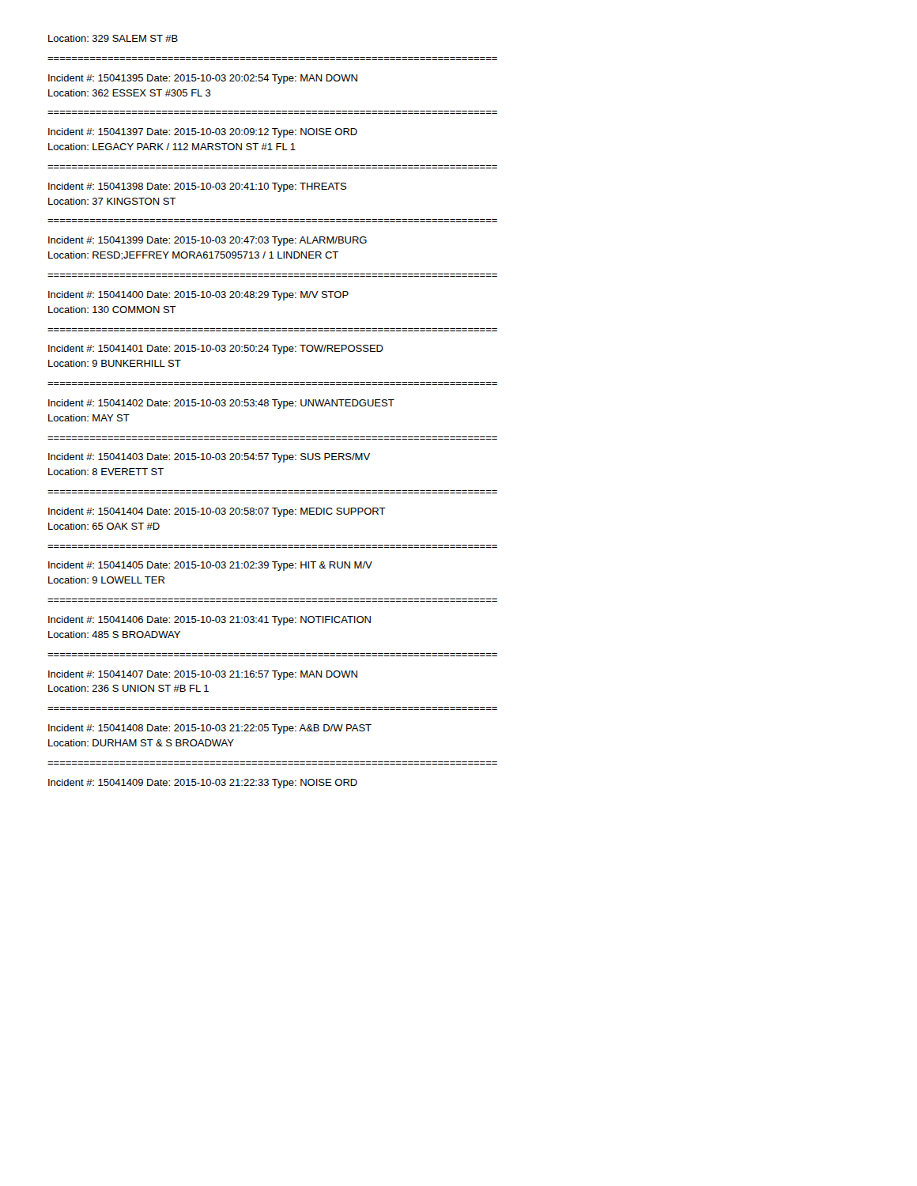Location: 329 SALEM ST #B
===========================================================================
Incident #: 15041395 Date: 2015-10-03 20:02:54 Type: MAN DOWN
Location: 362 ESSEX ST #305 FL 3
===========================================================================
Incident #: 15041397 Date: 2015-10-03 20:09:12 Type: NOISE ORD
Location: LEGACY PARK / 112 MARSTON ST #1 FL 1
===========================================================================
Incident #: 15041398 Date: 2015-10-03 20:41:10 Type: THREATS
Location: 37 KINGSTON ST
===========================================================================
Incident #: 15041399 Date: 2015-10-03 20:47:03 Type: ALARM/BURG
Location: RESD;JEFFREY MORA6175095713 / 1 LINDNER CT
===========================================================================
Incident #: 15041400 Date: 2015-10-03 20:48:29 Type: M/V STOP
Location: 130 COMMON ST
===========================================================================
Incident #: 15041401 Date: 2015-10-03 20:50:24 Type: TOW/REPOSSED
Location: 9 BUNKERHILL ST
===========================================================================
Incident #: 15041402 Date: 2015-10-03 20:53:48 Type: UNWANTEDGUEST
Location: MAY ST
===========================================================================
Incident #: 15041403 Date: 2015-10-03 20:54:57 Type: SUS PERS/MV
Location: 8 EVERETT ST
===========================================================================
Incident #: 15041404 Date: 2015-10-03 20:58:07 Type: MEDIC SUPPORT
Location: 65 OAK ST #D
===========================================================================
Incident #: 15041405 Date: 2015-10-03 21:02:39 Type: HIT & RUN M/V
Location: 9 LOWELL TER
===========================================================================
Incident #: 15041406 Date: 2015-10-03 21:03:41 Type: NOTIFICATION
Location: 485 S BROADWAY
===========================================================================
Incident #: 15041407 Date: 2015-10-03 21:16:57 Type: MAN DOWN
Location: 236 S UNION ST #B FL 1
===========================================================================
Incident #: 15041408 Date: 2015-10-03 21:22:05 Type: A&B D/W PAST
Location: DURHAM ST & S BROADWAY
===========================================================================
Incident #: 15041409 Date: 2015-10-03 21:22:33 Type: NOISE ORD